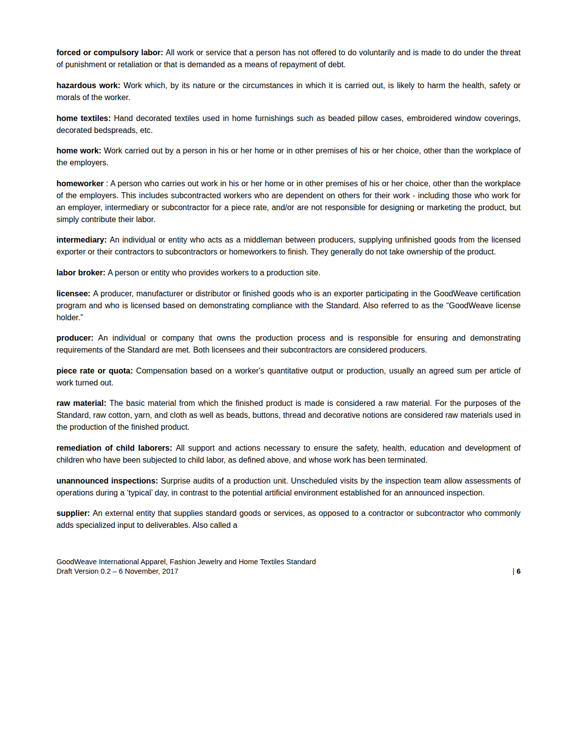forced or compulsory labor:
All work or service that a person has not offered to do voluntarily and is made to do under the threat of punishment or retaliation or that is demanded as a means of repayment of debt.
hazardous work:
Work which, by its nature or the circumstances in which it is carried out, is likely to harm the health, safety or morals of the worker.
home textiles:
Hand decorated textiles used in home furnishings such as beaded pillow cases, embroidered window coverings, decorated bedspreads, etc.
home work:
Work carried out by a person in his or her home or in other premises of his or her choice, other than the workplace of the employers.
homeworker
: A person who carries out work in his or her home or in other premises of his or her choice, other than the workplace of the employers. This includes subcontracted workers who are dependent on others for their work - including those who work for an employer, intermediary or subcontractor for a piece rate, and/or are not responsible for designing or marketing the product, but simply contribute their labor.
intermediary:
An individual or entity who acts as a middleman between producers, supplying unfinished goods from the licensed exporter or their contractors to subcontractors or homeworkers to finish. They generally do not take ownership of the product.
labor broker:
A person or entity who provides workers to a production site.
licensee:
A producer, manufacturer or distributor or finished goods who is an exporter participating in the GoodWeave certification program and who is licensed based on demonstrating compliance with the Standard. Also referred to as the “GoodWeave license holder.”
producer:
An individual or company that owns the production process and is responsible for ensuring and demonstrating requirements of the Standard are met. Both licensees and their subcontractors are considered producers.
piece rate or quota:
Compensation based on a worker's quantitative output or production, usually an agreed sum per article of work turned out.
raw material:
The basic material from which the finished product is made is considered a raw material. For the purposes of the Standard, raw cotton, yarn, and cloth as well as beads, buttons, thread and decorative notions are considered raw materials used in the production of the finished product.
remediation of child laborers:
All support and actions necessary to ensure the safety, health, education and development of children who have been subjected to child labor, as defined above, and whose work has been terminated.
unannounced inspections:
Surprise audits of a production unit. Unscheduled visits by the inspection team allow assessments of operations during a ‘typical’ day, in contrast to the potential artificial environment established for an announced inspection.
supplier:
An external entity that supplies standard goods or services, as opposed to a contractor or subcontractor who commonly adds specialized input to deliverables. Also called a
GoodWeave International Apparel, Fashion Jewelry and Home Textiles Standard
Draft Version 0.2 – 6 November, 2017 | 6